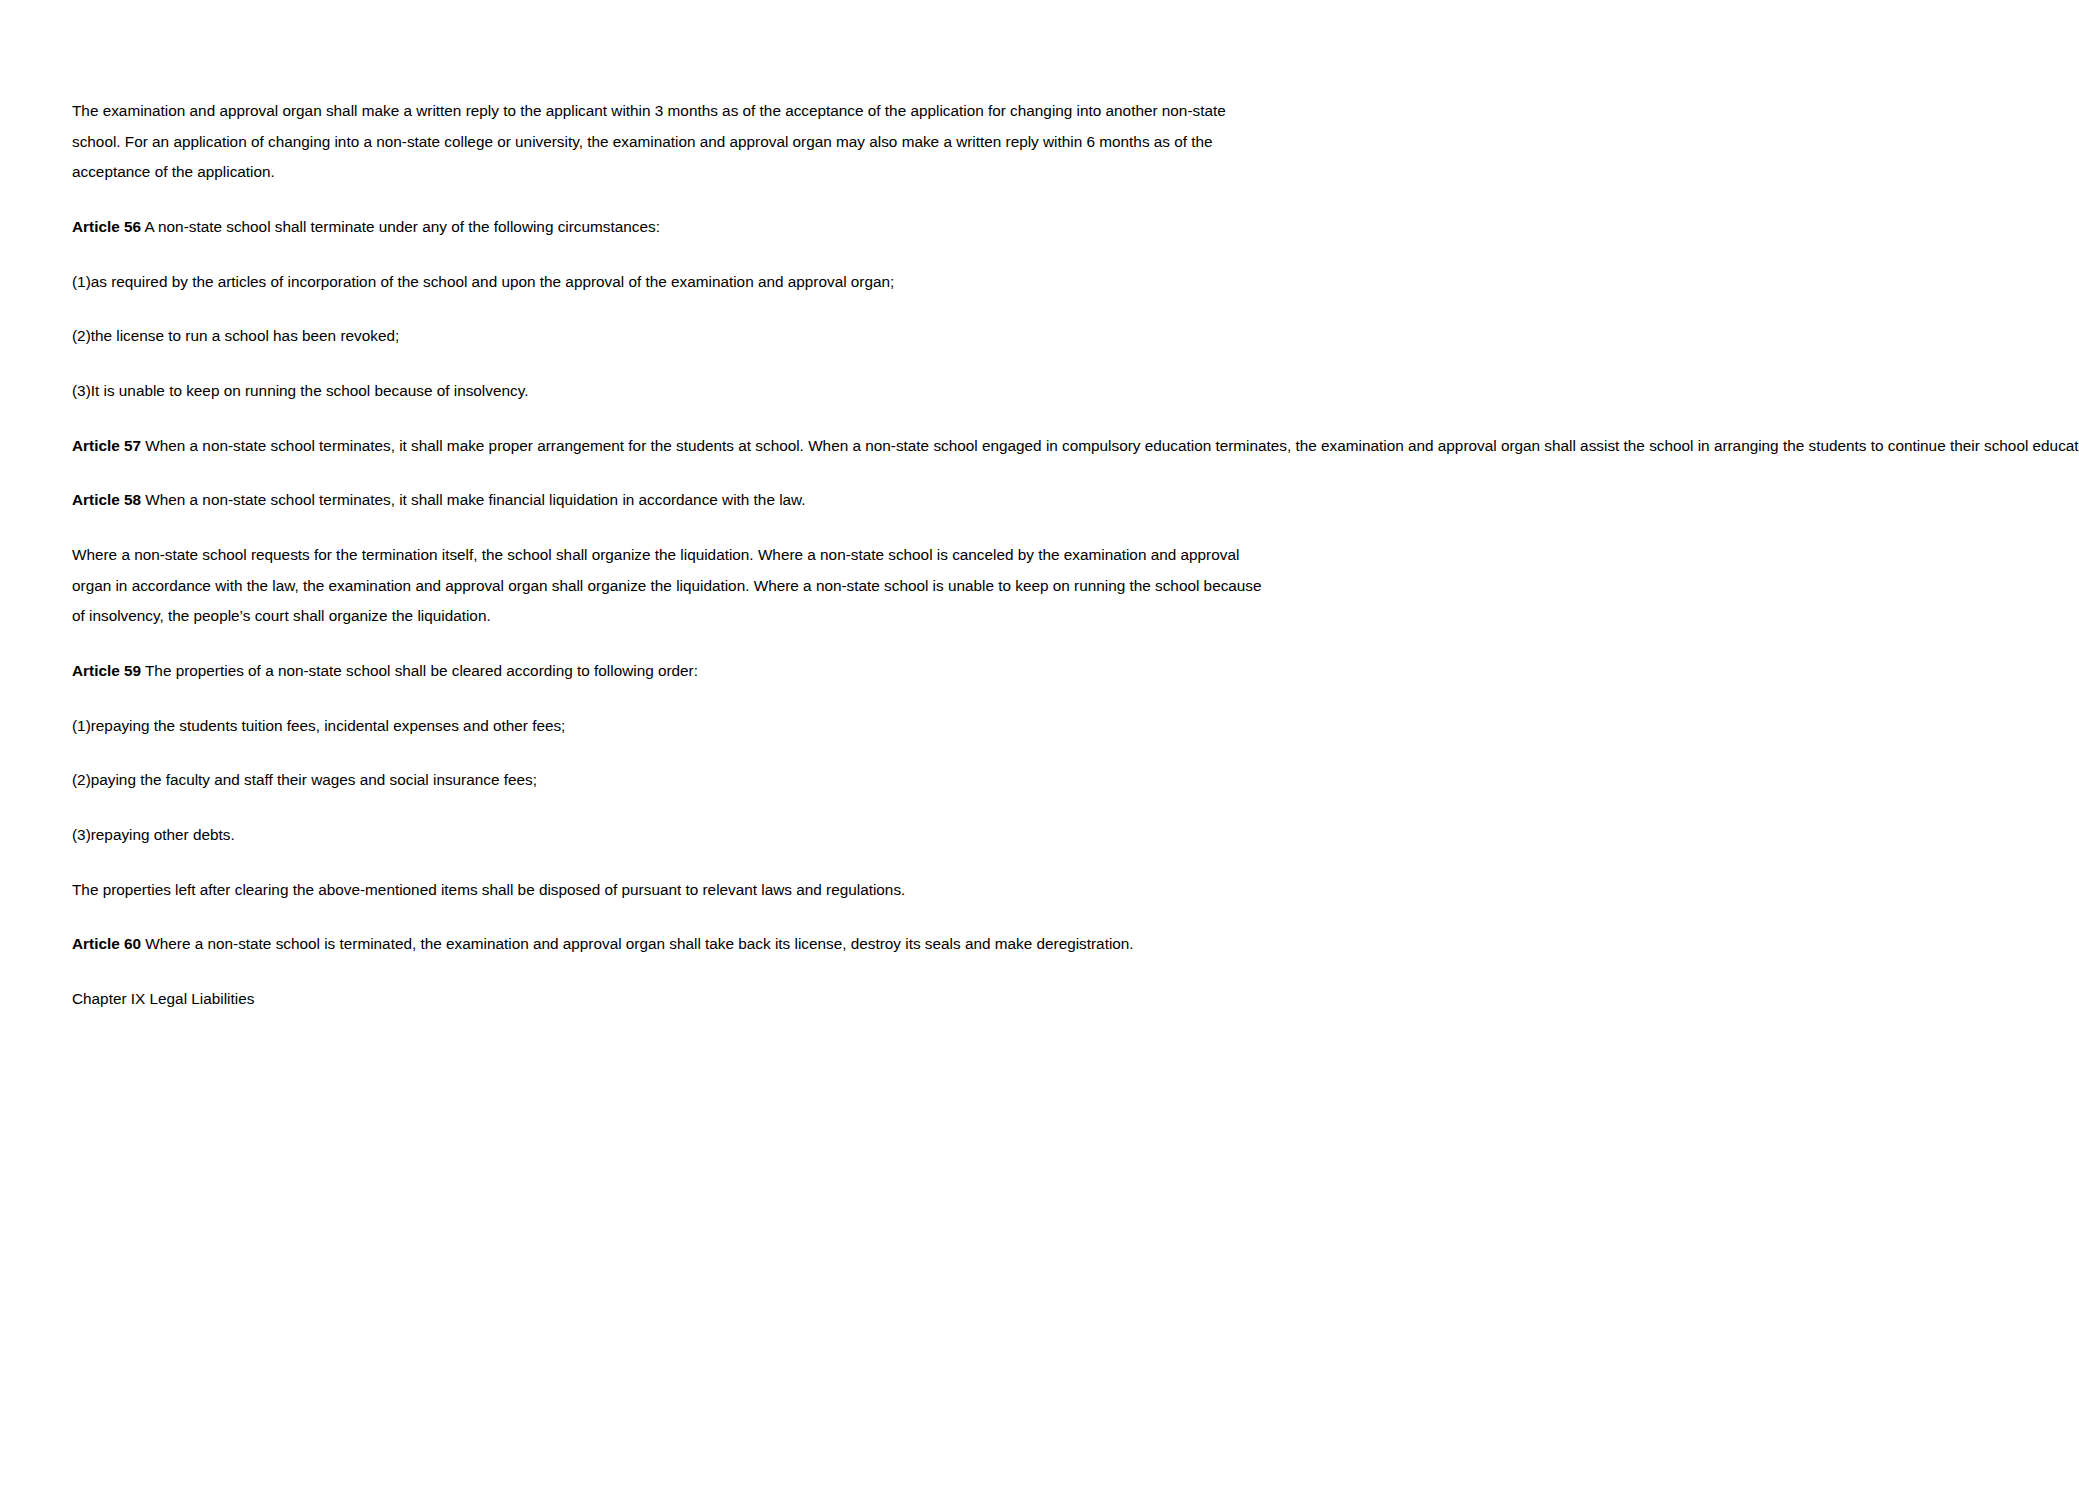The examination and approval organ shall make a written reply to the applicant within 3 months as of the acceptance of the application for changing into another non-state school. For an application of changing into a non-state college or university, the examination and approval organ may also make a written reply within 6 months as of the acceptance of the application.
Article 56 A non-state school shall terminate under any of the following circumstances:
(1)as required by the articles of incorporation of the school and upon the approval of the examination and approval organ;
(2)the license to run a school has been revoked;
(3)It is unable to keep on running the school because of insolvency.
Article 57 When a non-state school terminates, it shall make proper arrangement for the students at school. When a non-state school engaged in compulsory education terminates, the examination and approval organ shall assist the school in arranging the students to continue their school educat
Article 58 When a non-state school terminates, it shall make financial liquidation in accordance with the law.
Where a non-state school requests for the termination itself, the school shall organize the liquidation. Where a non-state school is canceled by the examination and approval organ in accordance with the law, the examination and approval organ shall organize the liquidation. Where a non-state school is unable to keep on running the school because of insolvency, the people’s court shall organize the liquidation.
Article 59 The properties of a non-state school shall be cleared according to following order:
(1)repaying the students tuition fees, incidental expenses and other fees;
(2)paying the faculty and staff their wages and social insurance fees;
(3)repaying other debts.
The properties left after clearing the above-mentioned items shall be disposed of pursuant to relevant laws and regulations.
Article 60 Where a non-state school is terminated, the examination and approval organ shall take back its license, destroy its seals and make deregistration.
Chapter IX Legal Liabilities